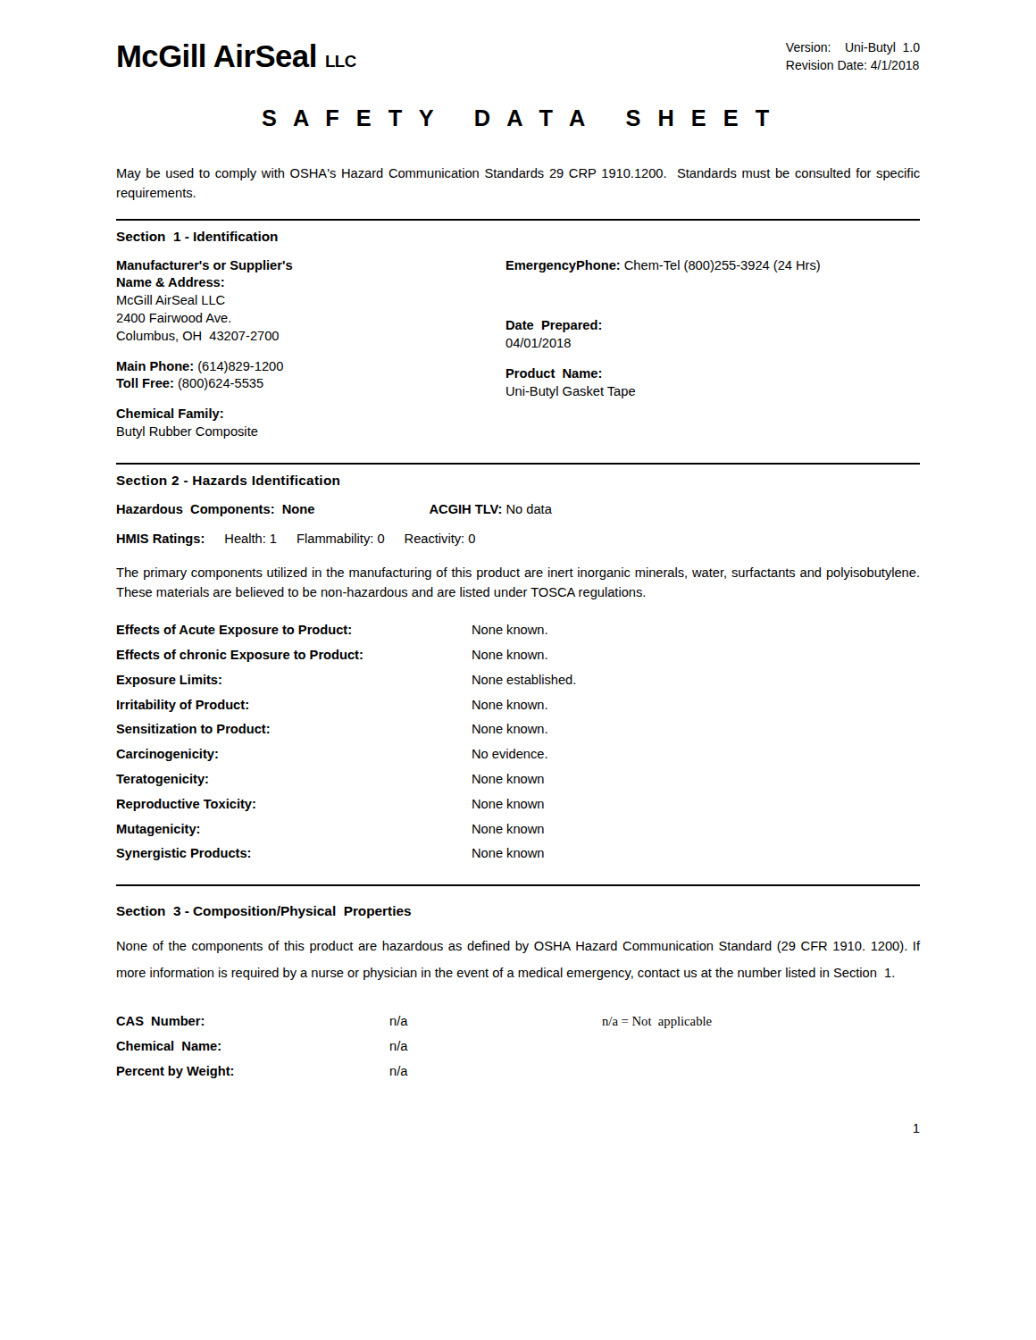McGill AirSeal LLC
Version: Uni-Butyl 1.0
Revision Date: 4/1/2018
S A F E T Y D A T A S H E E T
May be used to comply with OSHA's Hazard Communication Standards 29 CRP 1910.1200. Standards must be consulted for specific requirements.
Section 1 - Identification
Manufacturer's or Supplier's
Name & Address:
McGill AirSeal LLC
2400 Fairwood Ave.
Columbus, OH 43207-2700
Main Phone: (614)829-1200
Toll Free: (800)624-5535
Chemical Family:
Butyl Rubber Composite
EmergencyPhone: Chem-Tel (800)255-3924 (24 Hrs)
Date Prepared:
04/01/2018
Product Name:
Uni-Butyl Gasket Tape
Section 2 - Hazards Identification
Hazardous Components: None ACGIH TLV: No data
HMIS Ratings: Health: 1 Flammability: 0 Reactivity: 0
The primary components utilized in the manufacturing of this product are inert inorganic minerals, water, surfactants and polyisobutylene. These materials are believed to be non-hazardous and are listed under TOSCA regulations.
| Effects of Acute Exposure to Product: | None known. |
| Effects of chronic Exposure to Product: | None known. |
| Exposure Limits: | None established. |
| Irritability of Product: | None known. |
| Sensitization to Product: | None known. |
| Carcinogenicity: | No evidence. |
| Teratogenicity: | None known |
| Reproductive Toxicity: | None known |
| Mutagenicity: | None known |
| Synergistic Products: | None known |
Section 3 - Composition/Physical Properties
None of the components of this product are hazardous as defined by OSHA Hazard Communication Standard (29 CFR 1910. 1200). If more information is required by a nurse or physician in the event of a medical emergency, contact us at the number listed in Section 1.
| CAS Number: | n/a | n/a = Not applicable |
| Chemical Name: | n/a | |
| Percent by Weight: | n/a | |
1